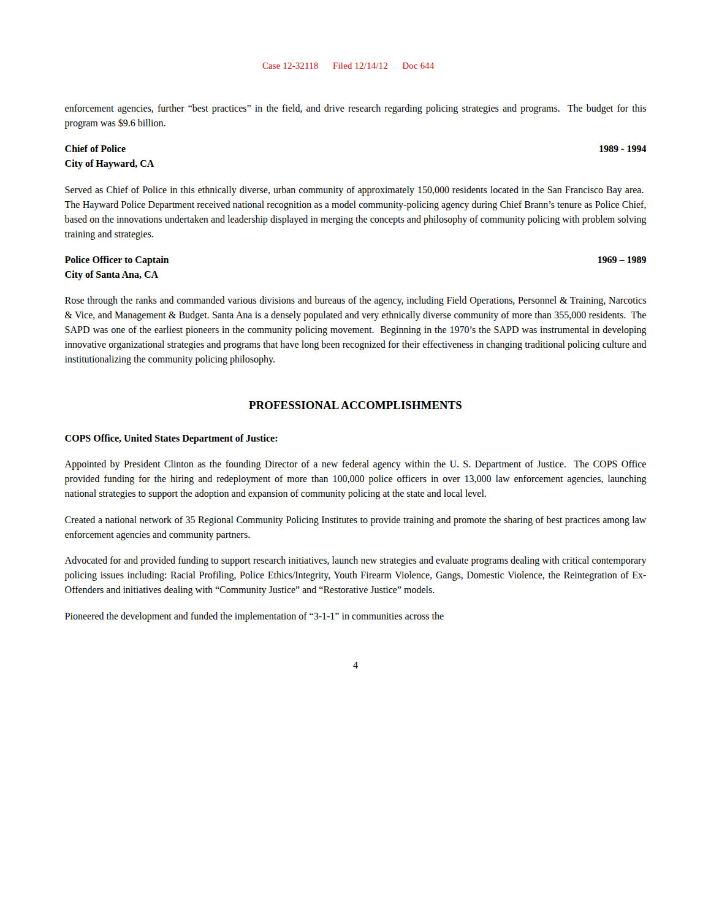Case 12-32118 Filed 12/14/12 Doc 644
enforcement agencies, further “best practices” in the field, and drive research regarding policing strategies and programs. The budget for this program was $9.6 billion.
Chief of Police 1989 - 1994
City of Hayward, CA
Served as Chief of Police in this ethnically diverse, urban community of approximately 150,000 residents located in the San Francisco Bay area. The Hayward Police Department received national recognition as a model community-policing agency during Chief Brann’s tenure as Police Chief, based on the innovations undertaken and leadership displayed in merging the concepts and philosophy of community policing with problem solving training and strategies.
Police Officer to Captain 1969 – 1989
City of Santa Ana, CA
Rose through the ranks and commanded various divisions and bureaus of the agency, including Field Operations, Personnel & Training, Narcotics & Vice, and Management & Budget. Santa Ana is a densely populated and very ethnically diverse community of more than 355,000 residents. The SAPD was one of the earliest pioneers in the community policing movement. Beginning in the 1970’s the SAPD was instrumental in developing innovative organizational strategies and programs that have long been recognized for their effectiveness in changing traditional policing culture and institutionalizing the community policing philosophy.
PROFESSIONAL ACCOMPLISHMENTS
COPS Office, United States Department of Justice:
Appointed by President Clinton as the founding Director of a new federal agency within the U. S. Department of Justice. The COPS Office provided funding for the hiring and redeployment of more than 100,000 police officers in over 13,000 law enforcement agencies, launching national strategies to support the adoption and expansion of community policing at the state and local level.
Created a national network of 35 Regional Community Policing Institutes to provide training and promote the sharing of best practices among law enforcement agencies and community partners.
Advocated for and provided funding to support research initiatives, launch new strategies and evaluate programs dealing with critical contemporary policing issues including: Racial Profiling, Police Ethics/Integrity, Youth Firearm Violence, Gangs, Domestic Violence, the Reintegration of Ex-Offenders and initiatives dealing with “Community Justice” and “Restorative Justice” models.
Pioneered the development and funded the implementation of “3-1-1” in communities across the
4